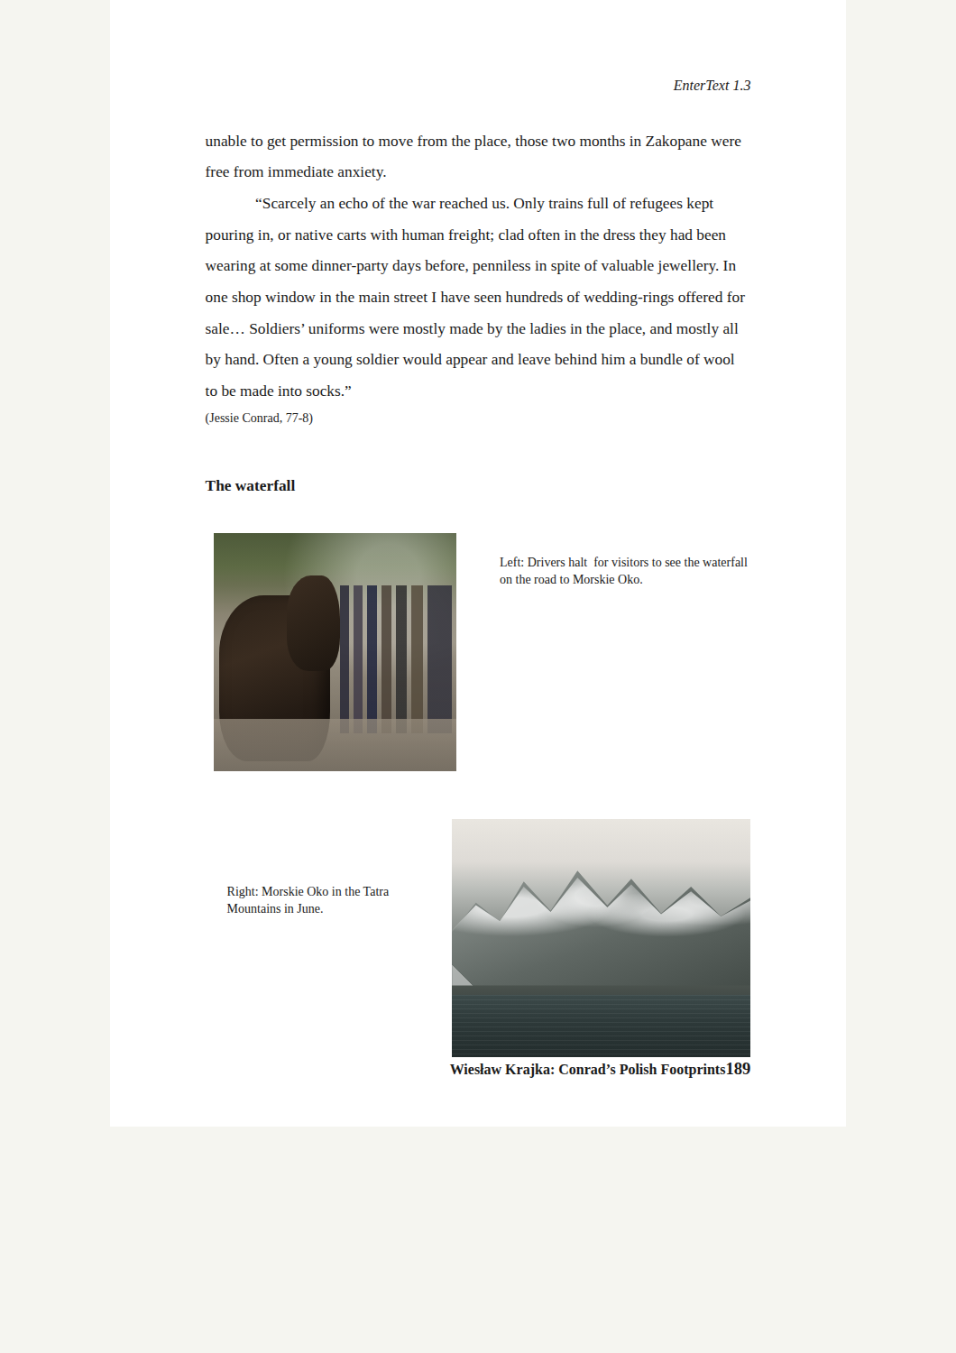EnterText 1.3
unable to get permission to move from the place, those two months in Zakopane were free from immediate anxiety.
“Scarcely an echo of the war reached us. Only trains full of refugees kept pouring in, or native carts with human freight; clad often in the dress they had been wearing at some dinner-party days before, penniless in spite of valuable jewellery. In one shop window in the main street I have seen hundreds of wedding-rings offered for sale… Soldiers’ uniforms were mostly made by the ladies in the place, and mostly all by hand. Often a young soldier would appear and leave behind him a bundle of wool to be made into socks.”
(Jessie Conrad, 77-8)
The waterfall
Left: Drivers halt for visitors to see the waterfall on the road to Morskie Oko.
Right: Morskie Oko in the Tatra Mountains in June.
Wiesław Krajka: Conrad’s Polish Footprints 189